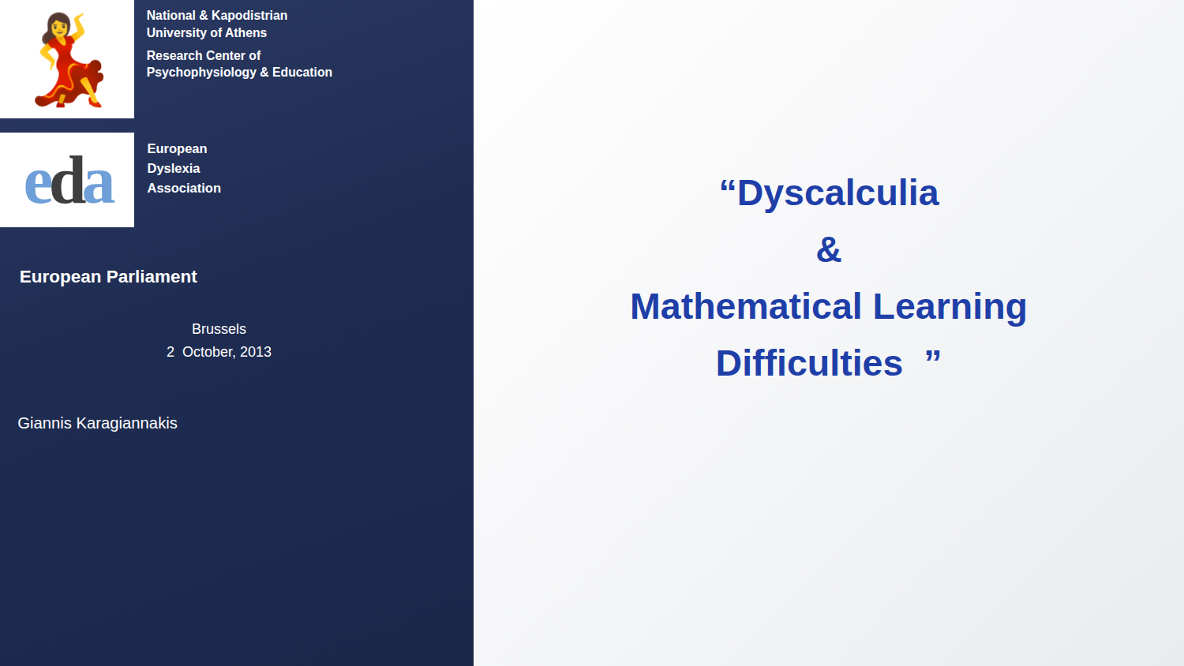💃
National & Kapodistrian
University of Athens
Research Center of
Psychophysiology & Education
eda
European
Dyslexia
Association
European Parliament
Brussels
2 October, 2013
Giannis Karagiannakis
“Dyscalculia & Mathematical Learning Difficulties ”